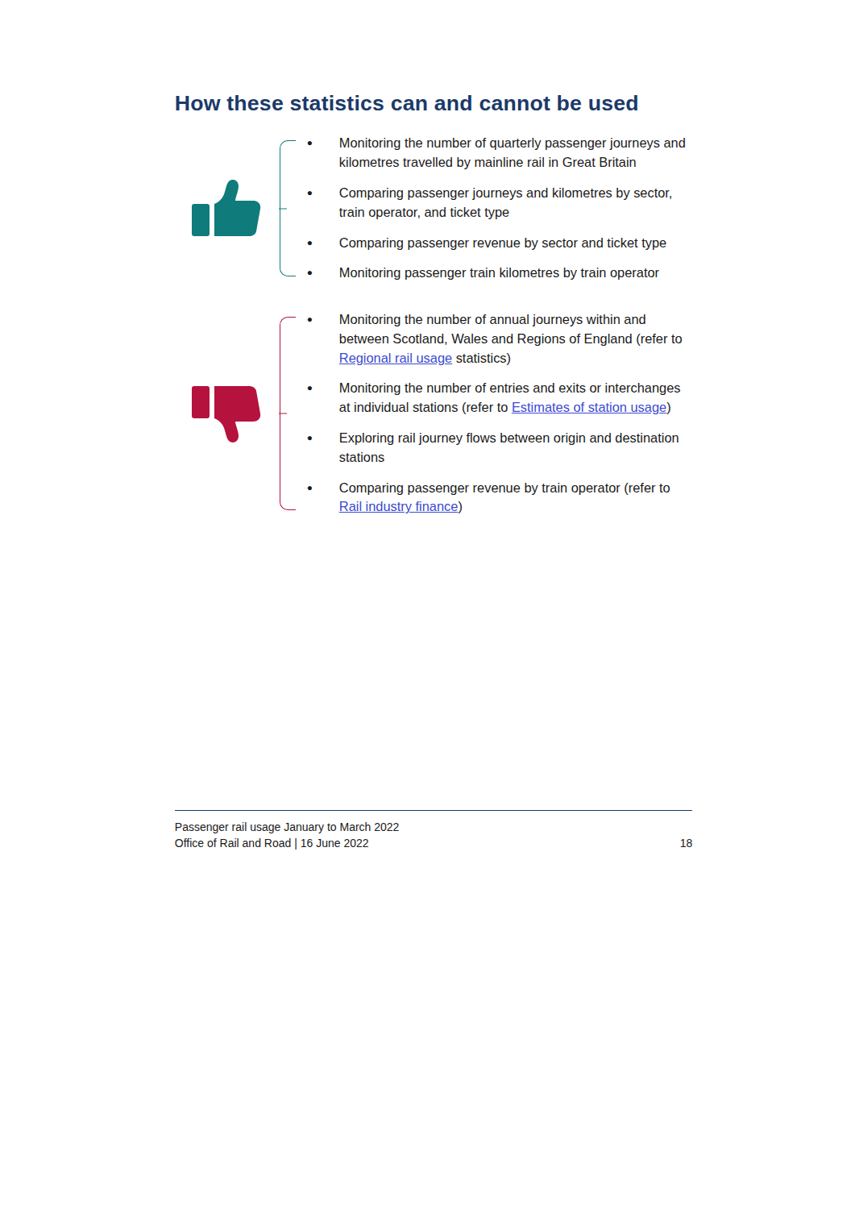How these statistics can and cannot be used
Monitoring the number of quarterly passenger journeys and kilometres travelled by mainline rail in Great Britain
Comparing passenger journeys and kilometres by sector, train operator, and ticket type
Comparing passenger revenue by sector and ticket type
Monitoring passenger train kilometres by train operator
Monitoring the number of annual journeys within and between Scotland, Wales and Regions of England (refer to Regional rail usage statistics)
Monitoring the number of entries and exits or interchanges at individual stations (refer to Estimates of station usage)
Exploring rail journey flows between origin and destination stations
Comparing passenger revenue by train operator (refer to Rail industry finance)
Passenger rail usage January to March 2022
Office of Rail and Road | 16 June 202218